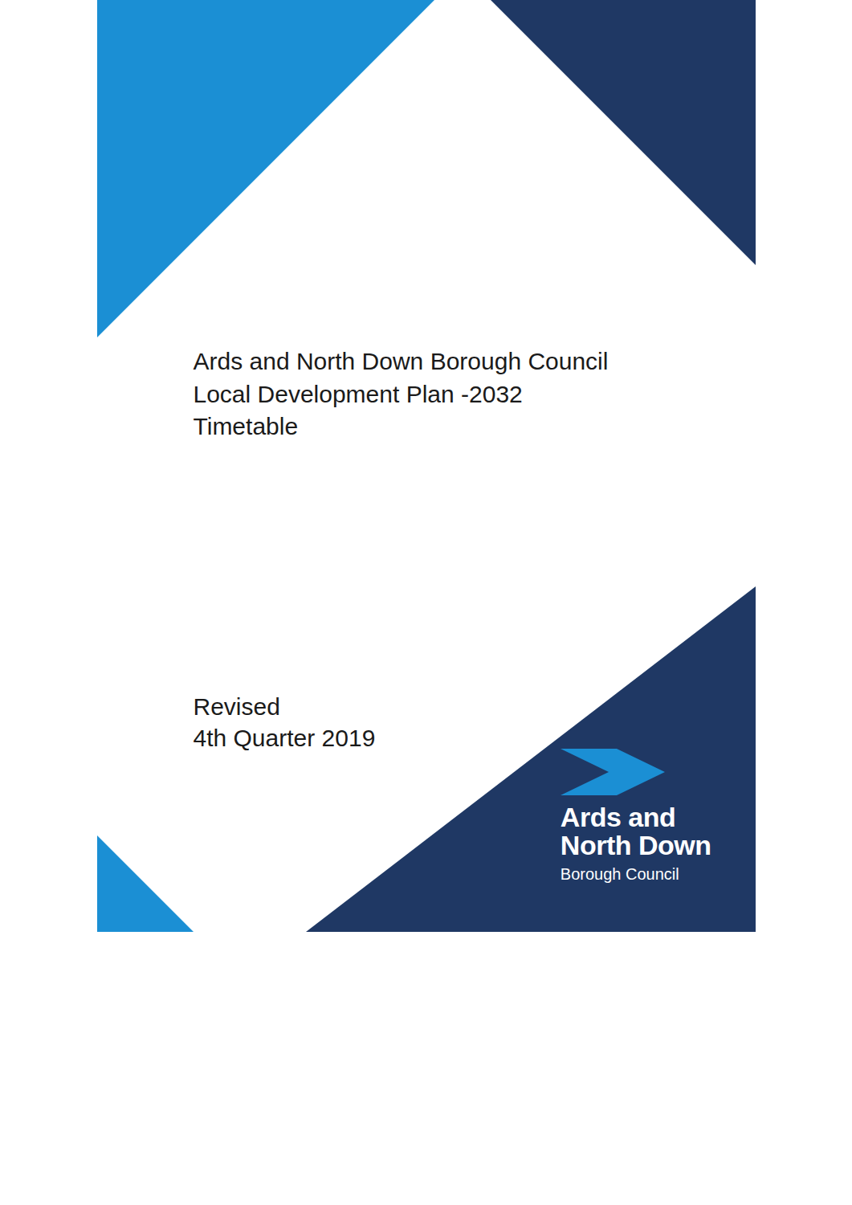Ards and North Down Borough Council
Local Development Plan -2032
Timetable
Revised
4th Quarter 2019
Ards and
North Down
Borough Council